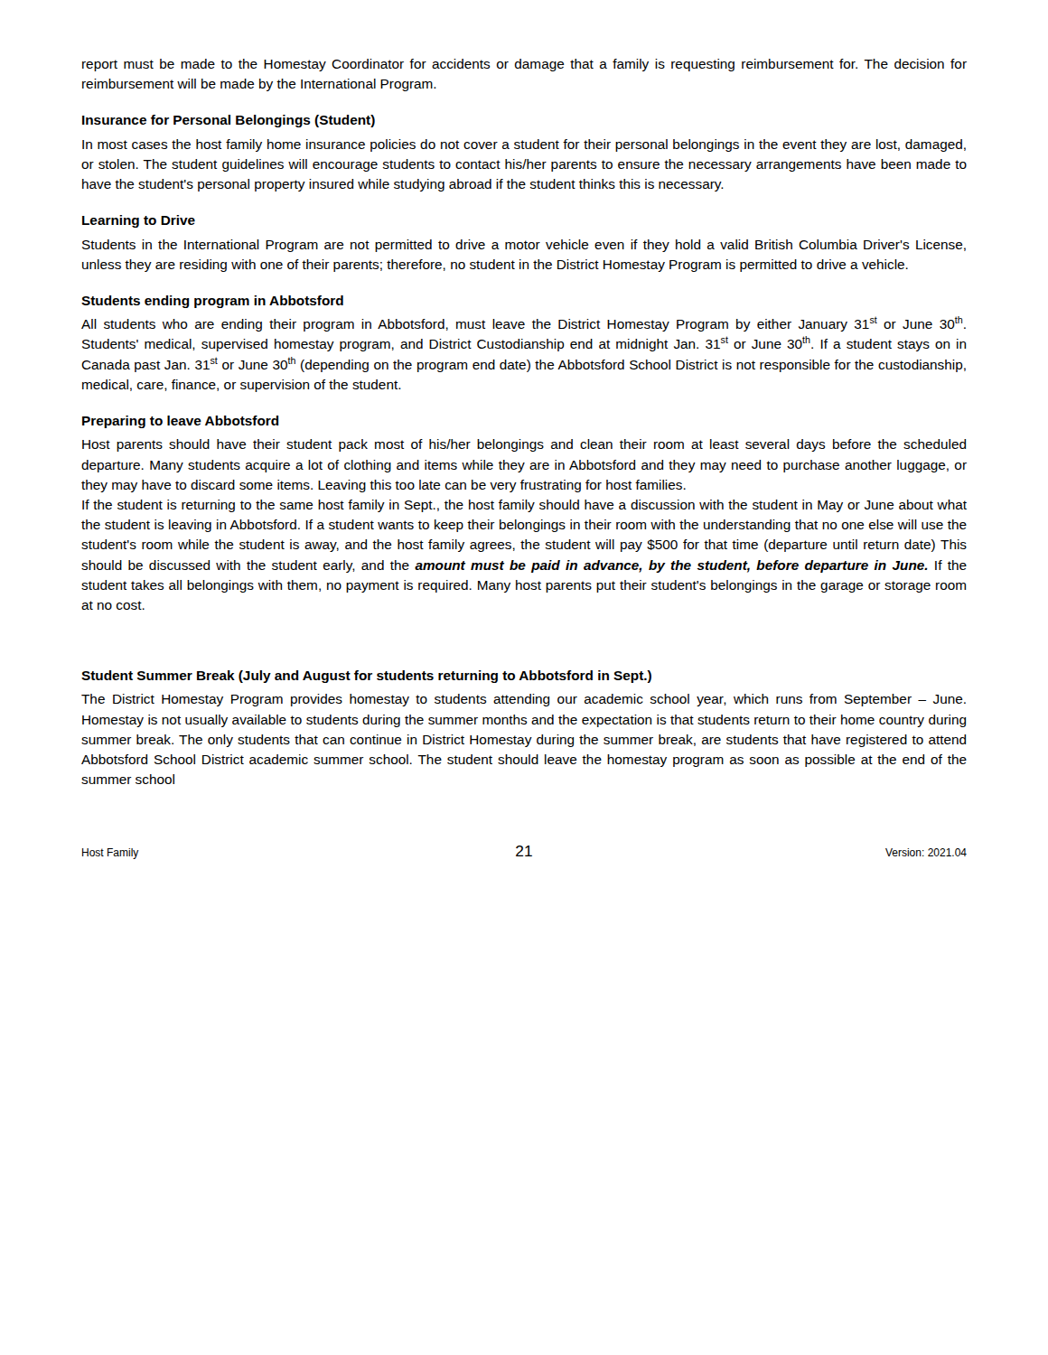report must be made to the Homestay Coordinator for accidents or damage that a family is requesting reimbursement for. The decision for reimbursement will be made by the International Program.
Insurance for Personal Belongings (Student)
In most cases the host family home insurance policies do not cover a student for their personal belongings in the event they are lost, damaged, or stolen. The student guidelines will encourage students to contact his/her parents to ensure the necessary arrangements have been made to have the student's personal property insured while studying abroad if the student thinks this is necessary.
Learning to Drive
Students in the International Program are not permitted to drive a motor vehicle even if they hold a valid British Columbia Driver's License, unless they are residing with one of their parents; therefore, no student in the District Homestay Program is permitted to drive a vehicle.
Students ending program in Abbotsford
All students who are ending their program in Abbotsford, must leave the District Homestay Program by either January 31st or June 30th. Students' medical, supervised homestay program, and District Custodianship end at midnight Jan. 31st or June 30th. If a student stays on in Canada past Jan. 31st or June 30th (depending on the program end date) the Abbotsford School District is not responsible for the custodianship, medical, care, finance, or supervision of the student.
Preparing to leave Abbotsford
Host parents should have their student pack most of his/her belongings and clean their room at least several days before the scheduled departure. Many students acquire a lot of clothing and items while they are in Abbotsford and they may need to purchase another luggage, or they may have to discard some items. Leaving this too late can be very frustrating for host families.
If the student is returning to the same host family in Sept., the host family should have a discussion with the student in May or June about what the student is leaving in Abbotsford. If a student wants to keep their belongings in their room with the understanding that no one else will use the student's room while the student is away, and the host family agrees, the student will pay $500 for that time (departure until return date) This should be discussed with the student early, and the amount must be paid in advance, by the student, before departure in June. If the student takes all belongings with them, no payment is required. Many host parents put their student's belongings in the garage or storage room at no cost.
Student Summer Break (July and August for students returning to Abbotsford in Sept.)
The District Homestay Program provides homestay to students attending our academic school year, which runs from September – June. Homestay is not usually available to students during the summer months and the expectation is that students return to their home country during summer break. The only students that can continue in District Homestay during the summer break, are students that have registered to attend Abbotsford School District academic summer school. The student should leave the homestay program as soon as possible at the end of the summer school
Host Family
21
Version: 2021.04